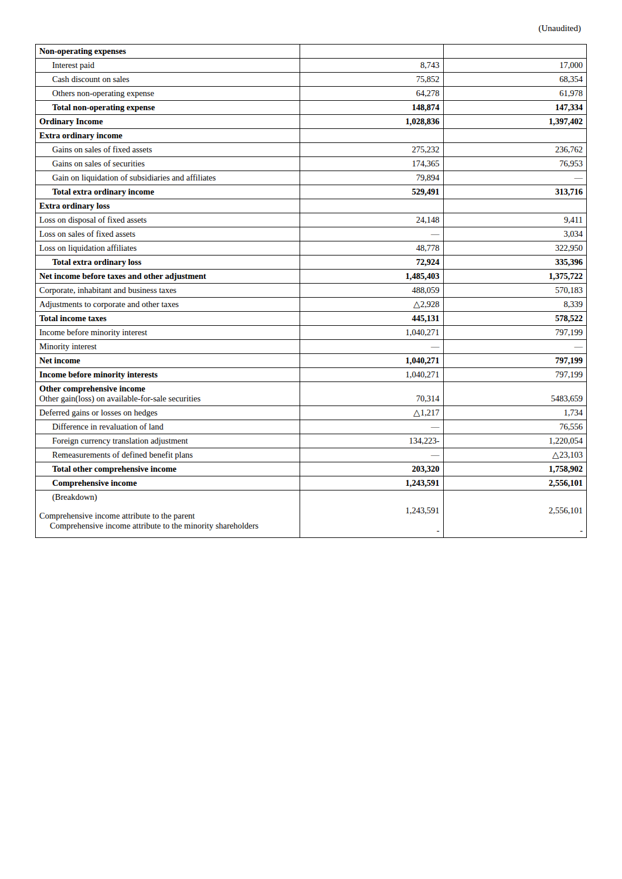(Unaudited)
| Non-operating expenses | | |
| Interest paid | 8,743 | 17,000 |
| Cash discount on sales | 75,852 | 68,354 |
| Others non-operating expense | 64,278 | 61,978 |
| Total non-operating expense | 148,874 | 147,334 |
| Ordinary Income | 1,028,836 | 1,397,402 |
| Extra ordinary income | | |
| Gains on sales of fixed assets | 275,232 | 236,762 |
| Gains on sales of securities | 174,365 | 76,953 |
| Gain on liquidation of subsidiaries and affiliates | 79,894 | — |
| Total extra ordinary income | 529,491 | 313,716 |
| Extra ordinary loss | | |
| Loss on disposal of fixed assets | 24,148 | 9,411 |
| Loss on sales of fixed assets | — | 3,034 |
| Loss on liquidation affiliates | 48,778 | 322,950 |
| Total extra ordinary loss | 72,924 | 335,396 |
| Net income before taxes and other adjustment | 1,485,403 | 1,375,722 |
| Corporate, inhabitant and business taxes | 488,059 | 570,183 |
| Adjustments to corporate and other taxes | △2,928 | 8,339 |
| Total income taxes | 445,131 | 578,522 |
| Income before minority interest | 1,040,271 | 797,199 |
| Minority interest | — | — |
| Net income | 1,040,271 | 797,199 |
| Income before minority interests | 1,040,271 | 797,199 |
| Other comprehensive income Other gain(loss) on available-for-sale securities | 70,314 | 5483,659 |
| Deferred gains or losses on hedges | △1,217 | 1,734 |
| Difference in revaluation of land | — | 76,556 |
| Foreign currency translation adjustment | 134,223- | 1,220,054 |
| Remeasurements of defined benefit plans | — | △23,103 |
| Total other comprehensive income | 203,320 | 1,758,902 |
| Comprehensive income | 1,243,591 | 2,556,101 |
| (Breakdown) | | |
| Comprehensive income attribute to the parent Comprehensive income attribute to the minority shareholders | 1,243,591 - | 2,556,101 - |